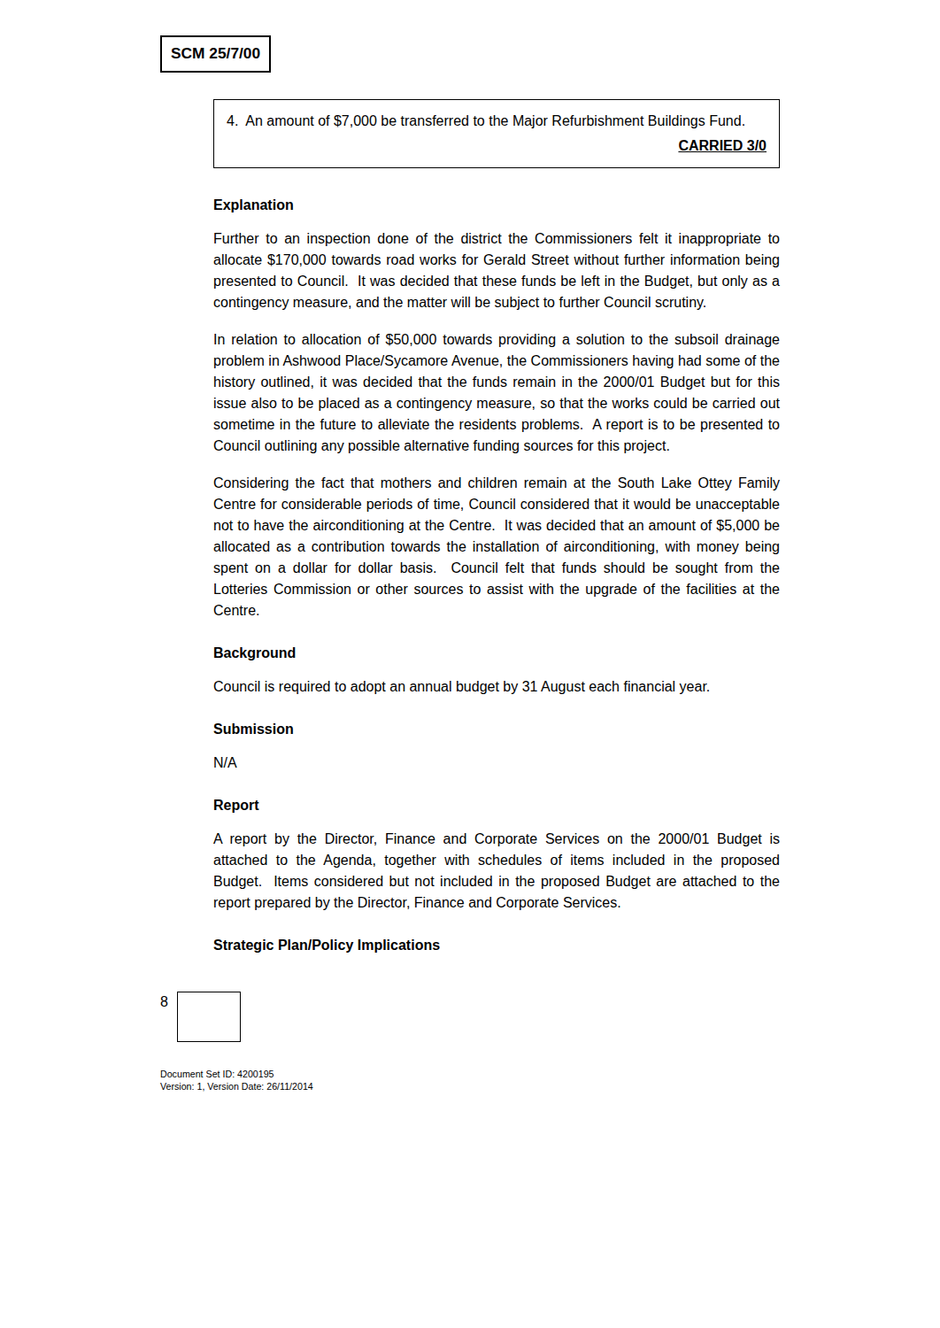SCM 25/7/00
4. An amount of $7,000 be transferred to the Major Refurbishment Buildings Fund.
CARRIED 3/0
Explanation
Further to an inspection done of the district the Commissioners felt it inappropriate to allocate $170,000 towards road works for Gerald Street without further information being presented to Council. It was decided that these funds be left in the Budget, but only as a contingency measure, and the matter will be subject to further Council scrutiny.
In relation to allocation of $50,000 towards providing a solution to the subsoil drainage problem in Ashwood Place/Sycamore Avenue, the Commissioners having had some of the history outlined, it was decided that the funds remain in the 2000/01 Budget but for this issue also to be placed as a contingency measure, so that the works could be carried out sometime in the future to alleviate the residents problems. A report is to be presented to Council outlining any possible alternative funding sources for this project.
Considering the fact that mothers and children remain at the South Lake Ottey Family Centre for considerable periods of time, Council considered that it would be unacceptable not to have the airconditioning at the Centre. It was decided that an amount of $5,000 be allocated as a contribution towards the installation of airconditioning, with money being spent on a dollar for dollar basis. Council felt that funds should be sought from the Lotteries Commission or other sources to assist with the upgrade of the facilities at the Centre.
Background
Council is required to adopt an annual budget by 31 August each financial year.
Submission
N/A
Report
A report by the Director, Finance and Corporate Services on the 2000/01 Budget is attached to the Agenda, together with schedules of items included in the proposed Budget. Items considered but not included in the proposed Budget are attached to the report prepared by the Director, Finance and Corporate Services.
Strategic Plan/Policy Implications
8
Document Set ID: 4200195
Version: 1, Version Date: 26/11/2014